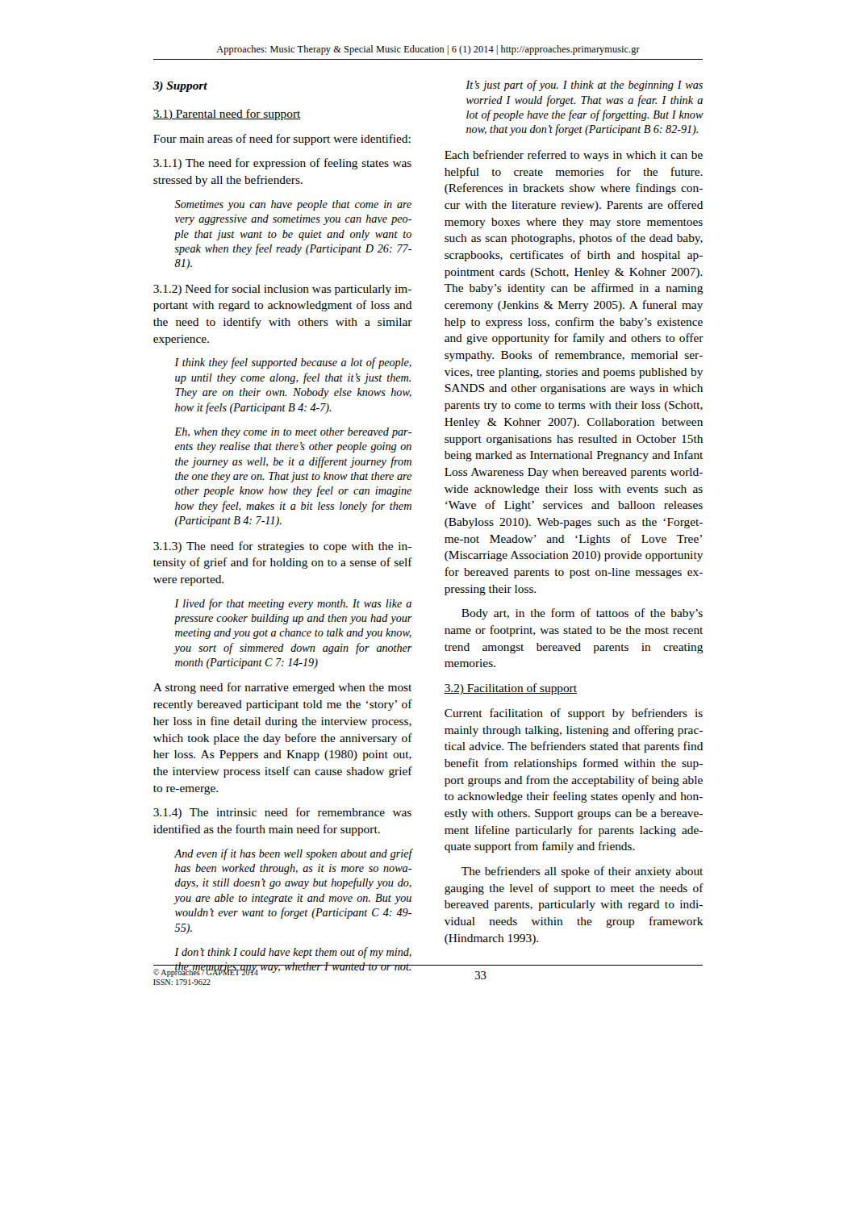Approaches: Music Therapy & Special Music Education | 6 (1) 2014 | http://approaches.primarymusic.gr
3) Support
3.1) Parental need for support
Four main areas of need for support were identified:
3.1.1) The need for expression of feeling states was stressed by all the befrienders.
Sometimes you can have people that come in are very aggressive and sometimes you can have people that just want to be quiet and only want to speak when they feel ready (Participant D 26: 77-81).
3.1.2) Need for social inclusion was particularly important with regard to acknowledgment of loss and the need to identify with others with a similar experience.
I think they feel supported because a lot of people, up until they come along, feel that it’s just them. They are on their own. Nobody else knows how, how it feels (Participant B 4: 4-7).
Eh, when they come in to meet other bereaved parents they realise that there’s other people going on the journey as well, be it a different journey from the one they are on. That just to know that there are other people know how they feel or can imagine how they feel, makes it a bit less lonely for them (Participant B 4: 7-11).
3.1.3) The need for strategies to cope with the intensity of grief and for holding on to a sense of self were reported.
I lived for that meeting every month. It was like a pressure cooker building up and then you had your meeting and you got a chance to talk and you know, you sort of simmered down again for another month (Participant C 7: 14-19)
A strong need for narrative emerged when the most recently bereaved participant told me the ‘story’ of her loss in fine detail during the interview process, which took place the day before the anniversary of her loss. As Peppers and Knapp (1980) point out, the interview process itself can cause shadow grief to re-emerge.
3.1.4) The intrinsic need for remembrance was identified as the fourth main need for support.
And even if it has been well spoken about and grief has been worked through, as it is more so nowadays, it still doesn’t go away but hopefully you do, you are able to integrate it and move on. But you wouldn’t ever want to forget (Participant C 4: 49-55).
I don’t think I could have kept them out of my mind, the memories any way, whether I wanted to or not. It’s just part of you. I think at the beginning I was worried I would forget. That was a fear. I think a lot of people have the fear of forgetting. But I know now, that you don’t forget (Participant B 6: 82-91).
Each befriender referred to ways in which it can be helpful to create memories for the future. (References in brackets show where findings concur with the literature review). Parents are offered memory boxes where they may store mementoes such as scan photographs, photos of the dead baby, scrapbooks, certificates of birth and hospital appointment cards (Schott, Henley & Kohner 2007). The baby’s identity can be affirmed in a naming ceremony (Jenkins & Merry 2005). A funeral may help to express loss, confirm the baby’s existence and give opportunity for family and others to offer sympathy. Books of remembrance, memorial services, tree planting, stories and poems published by SANDS and other organisations are ways in which parents try to come to terms with their loss (Schott, Henley & Kohner 2007). Collaboration between support organisations has resulted in October 15th being marked as International Pregnancy and Infant Loss Awareness Day when bereaved parents world-wide acknowledge their loss with events such as ‘Wave of Light’ services and balloon releases (Babyloss 2010). Web-pages such as the ‘Forget-me-not Meadow’ and ‘Lights of Love Tree’ (Miscarriage Association 2010) provide opportunity for bereaved parents to post on-line messages expressing their loss.
Body art, in the form of tattoos of the baby’s name or footprint, was stated to be the most recent trend amongst bereaved parents in creating memories.
3.2) Facilitation of support
Current facilitation of support by befrienders is mainly through talking, listening and offering practical advice. The befrienders stated that parents find benefit from relationships formed within the support groups and from the acceptability of being able to acknowledge their feeling states openly and honestly with others. Support groups can be a bereavement lifeline particularly for parents lacking adequate support from family and friends.
The befrienders all spoke of their anxiety about gauging the level of support to meet the needs of bereaved parents, particularly with regard to individual needs within the group framework (Hindmarch 1993).
© Approaches / GAPMET 2014
ISSN: 1791-9622
33